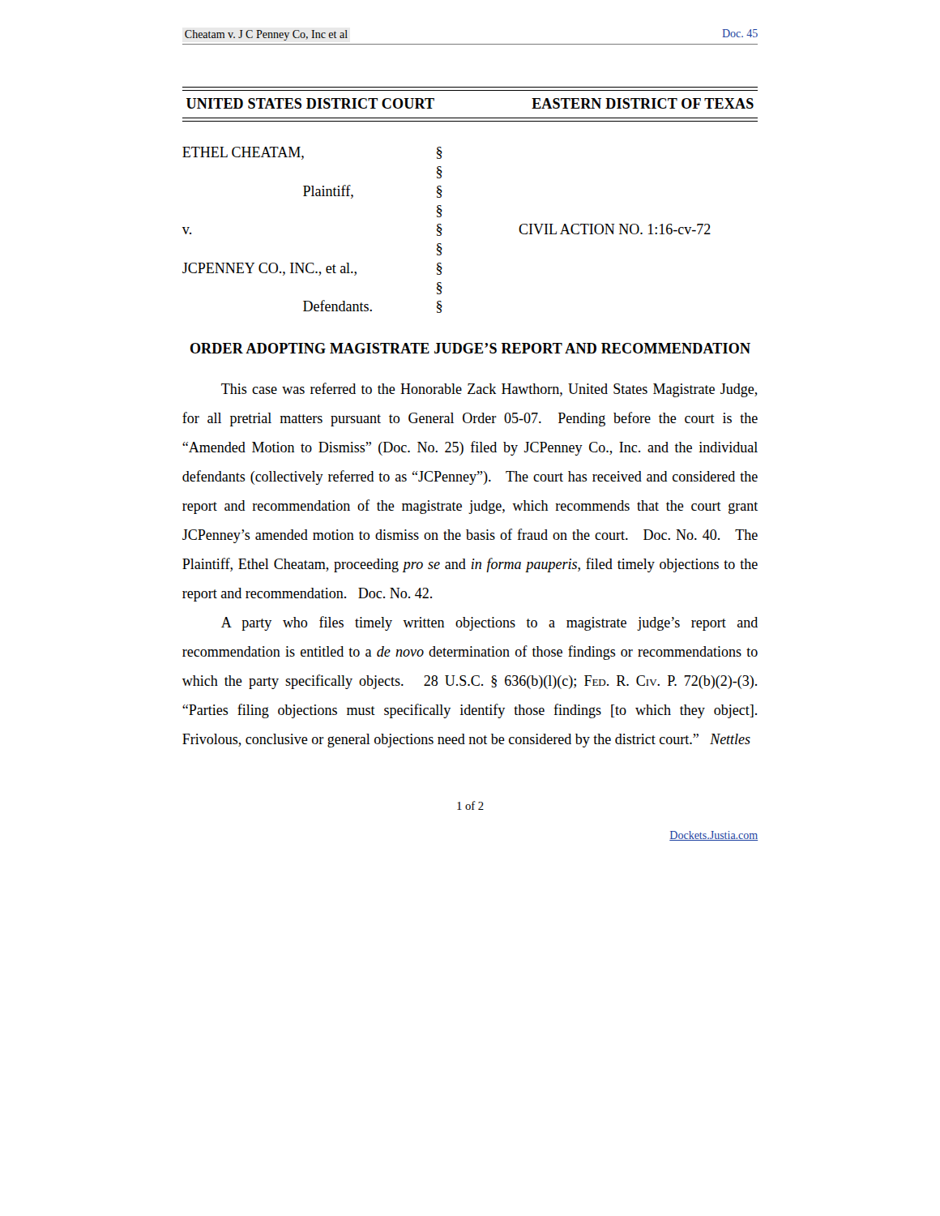Cheatam v. J C Penney Co, Inc et al Doc. 45
UNITED STATES DISTRICT COURT EASTERN DISTRICT OF TEXAS
| ETHEL CHEATAM, | § | |
| | § | |
| Plaintiff, | § | |
| | § | |
| v. | § | CIVIL ACTION NO. 1:16-cv-72 |
| | § | |
| JCPENNEY CO., INC., et al., | § | |
| | § | |
| Defendants. | § | |
ORDER ADOPTING MAGISTRATE JUDGE’S REPORT AND RECOMMENDATION
This case was referred to the Honorable Zack Hawthorn, United States Magistrate Judge, for all pretrial matters pursuant to General Order 05-07. Pending before the court is the “Amended Motion to Dismiss” (Doc. No. 25) filed by JCPenney Co., Inc. and the individual defendants (collectively referred to as “JCPenney”). The court has received and considered the report and recommendation of the magistrate judge, which recommends that the court grant JCPenney’s amended motion to dismiss on the basis of fraud on the court. Doc. No. 40. The Plaintiff, Ethel Cheatam, proceeding pro se and in forma pauperis, filed timely objections to the report and recommendation. Doc. No. 42.
A party who files timely written objections to a magistrate judge’s report and recommendation is entitled to a de novo determination of those findings or recommendations to which the party specifically objects. 28 U.S.C. § 636(b)(l)(c); Fed. R. Civ. P. 72(b)(2)-(3). “Parties filing objections must specifically identify those findings [to which they object]. Frivolous, conclusive or general objections need not be considered by the district court.” Nettles
1 of 2
Dockets.Justia.com